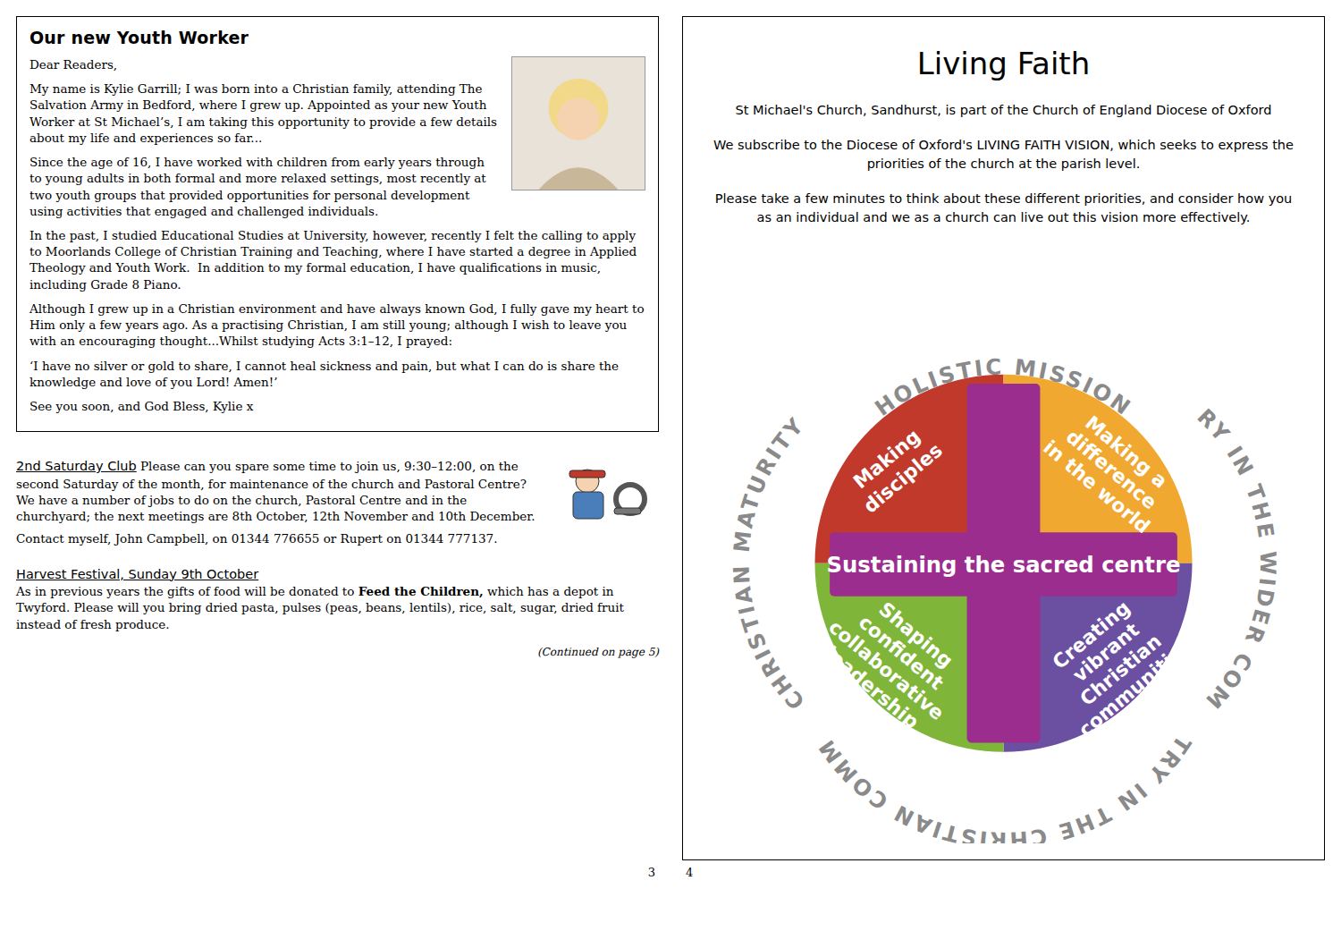Our new Youth Worker
Dear Readers,
My name is Kylie Garrill; I was born into a Christian family, attending The Salvation Army in Bedford, where I grew up. Appointed as your new Youth Worker at St Michael’s, I am taking this opportunity to provide a few details about my life and experiences so far...
Since the age of 16, I have worked with children from early years through to young adults in both formal and more relaxed settings, most recently at two youth groups that provided opportunities for personal development using activities that engaged and challenged individuals.
In the past, I studied Educational Studies at University, however, recently I felt the calling to apply to Moorlands College of Christian Training and Teaching, where I have started a degree in Applied Theology and Youth Work. In addition to my formal education, I have qualifications in music, including Grade 8 Piano.
Although I grew up in a Christian environment and have always known God, I fully gave my heart to Him only a few years ago. As a practising Christian, I am still young; although I wish to leave you with an encouraging thought...Whilst studying Acts 3:1–12, I prayed:
‘I have no silver or gold to share, I cannot heal sickness and pain, but what I can do is share the knowledge and love of you Lord! Amen!’
See you soon, and God Bless, Kylie x
2nd Saturday Club
Please can you spare some time to join us, 9:30–12:00, on the second Saturday of the month, for maintenance of the church and Pastoral Centre? We have a number of jobs to do on the church, Pastoral Centre and in the churchyard; the next meetings are 8th October, 12th November and 10th December.
Contact myself, John Campbell, on 01344 776655 or Rupert on 01344 777137.
Harvest Festival, Sunday 9th October
As in previous years the gifts of food will be donated to Feed the Children, which has a depot in Twyford. Please will you bring dried pasta, pulses (peas, beans, lentils), rice, salt, sugar, dried fruit instead of fresh produce.
(Continued on page 5)
Living Faith
St Michael's Church, Sandhurst, is part of the Church of England Diocese of Oxford
We subscribe to the Diocese of Oxford's LIVING FAITH VISION, which seeks to express the priorities of the church at the parish level.
Please take a few minutes to think about these different priorities, and consider how you as an individual and we as a church can live out this vision more effectively.
Sustaining the sacred centre Making disciples Making a difference in the world Creating vibrant Christian communities Shaping confident collaborative leadership HOLISTIC MISSION MINISTRY IN THE WIDER COMMUNITY MINISTRY IN THE CHRISTIAN COMMUNITY CHRISTIAN MATURITY
3
4